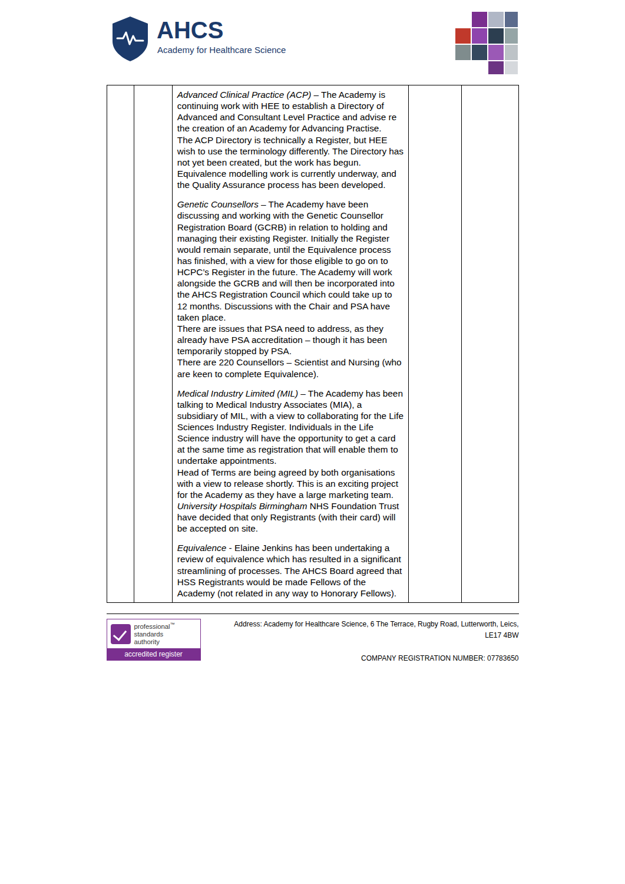AHCS Academy for Healthcare Science
| | | Advanced Clinical Practice (ACP) – The Academy is continuing work with HEE to establish a Directory of Advanced and Consultant Level Practice and advise re the creation of an Academy for Advancing Practise. The ACP Directory is technically a Register, but HEE wish to use the terminology differently. The Directory has not yet been created, but the work has begun. Equivalence modelling work is currently underway, and the Quality Assurance process has been developed. Genetic Counsellors – The Academy have been discussing and working with the Genetic Counsellor Registration Board (GCRB) in relation to holding and managing their existing Register. Initially the Register would remain separate, until the Equivalence process has finished, with a view for those eligible to go on to HCPC’s Register in the future. The Academy will work alongside the GCRB and will then be incorporated into the AHCS Registration Council which could take up to 12 months. Discussions with the Chair and PSA have taken place. There are issues that PSA need to address, as they already have PSA accreditation – though it has been temporarily stopped by PSA. There are 220 Counsellors – Scientist and Nursing (who are keen to complete Equivalence). Medical Industry Limited (MIL) – The Academy has been talking to Medical Industry Associates (MIA), a subsidiary of MIL, with a view to collaborating for the Life Sciences Industry Register. Individuals in the Life Science industry will have the opportunity to get a card at the same time as registration that will enable them to undertake appointments. Head of Terms are being agreed by both organisations with a view to release shortly. This is an exciting project for the Academy as they have a large marketing team. University Hospitals Birmingham NHS Foundation Trust have decided that only Registrants (with their card) will be accepted on site. Equivalence - Elaine Jenkins has been undertaking a review of equivalence which has resulted in a significant streamlining of processes. The AHCS Board agreed that HSS Registrants would be made Fellows of the Academy (not related in any way to Honorary Fellows). | | |
professional™
standards
authority
accredited register
Address: Academy for Healthcare Science, 6 The Terrace, Rugby Road, Lutterworth, Leics, LE17 4BW
COMPANY REGISTRATION NUMBER: 07783650